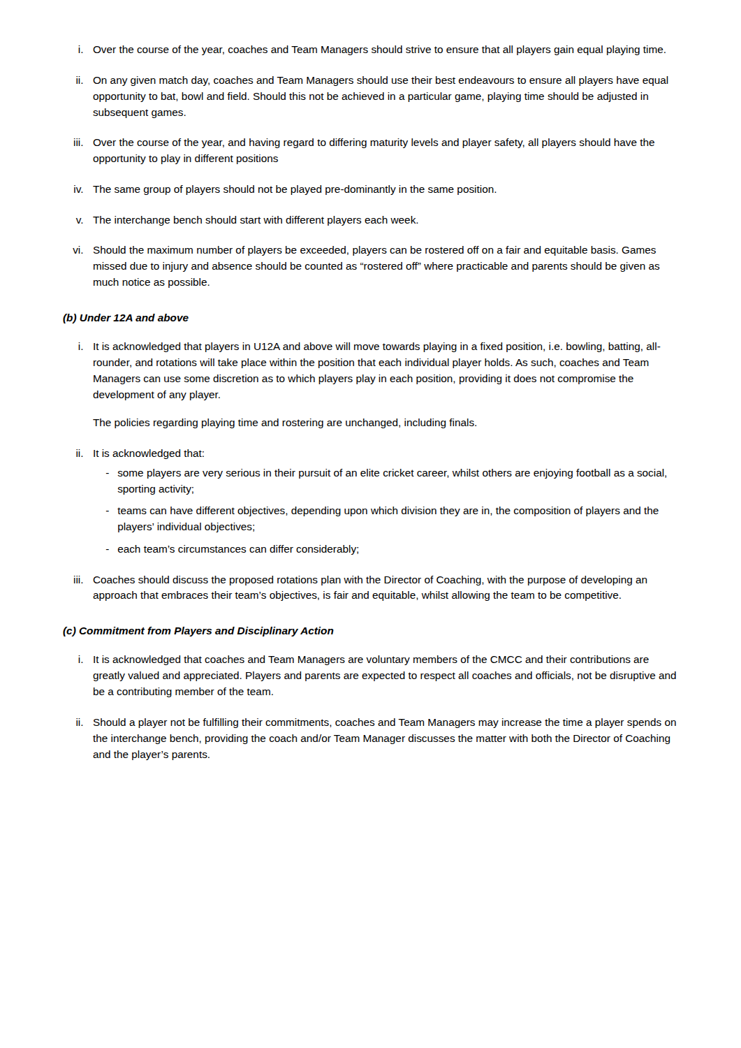Over the course of the year, coaches and Team Managers should strive to ensure that all players gain equal playing time.
On any given match day, coaches and Team Managers should use their best endeavours to ensure all players have equal opportunity to bat, bowl and field. Should this not be achieved in a particular game, playing time should be adjusted in subsequent games.
Over the course of the year, and having regard to differing maturity levels and player safety, all players should have the opportunity to play in different positions
The same group of players should not be played pre-dominantly in the same position.
The interchange bench should start with different players each week.
Should the maximum number of players be exceeded, players can be rostered off on a fair and equitable basis. Games missed due to injury and absence should be counted as “rostered off” where practicable and parents should be given as much notice as possible.
(b) Under 12A and above
It is acknowledged that players in U12A and above will move towards playing in a fixed position, i.e. bowling, batting, all-rounder, and rotations will take place within the position that each individual player holds. As such, coaches and Team Managers can use some discretion as to which players play in each position, providing it does not compromise the development of any player.
The policies regarding playing time and rostering are unchanged, including finals.
It is acknowledged that:
some players are very serious in their pursuit of an elite cricket career, whilst others are enjoying football as a social, sporting activity;
teams can have different objectives, depending upon which division they are in, the composition of players and the players’ individual objectives;
each team’s circumstances can differ considerably;
Coaches should discuss the proposed rotations plan with the Director of Coaching, with the purpose of developing an approach that embraces their team’s objectives, is fair and equitable, whilst allowing the team to be competitive.
(c) Commitment from Players and Disciplinary Action
It is acknowledged that coaches and Team Managers are voluntary members of the CMCC and their contributions are greatly valued and appreciated. Players and parents are expected to respect all coaches and officials, not be disruptive and be a contributing member of the team.
Should a player not be fulfilling their commitments, coaches and Team Managers may increase the time a player spends on the interchange bench, providing the coach and/or Team Manager discusses the matter with both the Director of Coaching and the player’s parents.